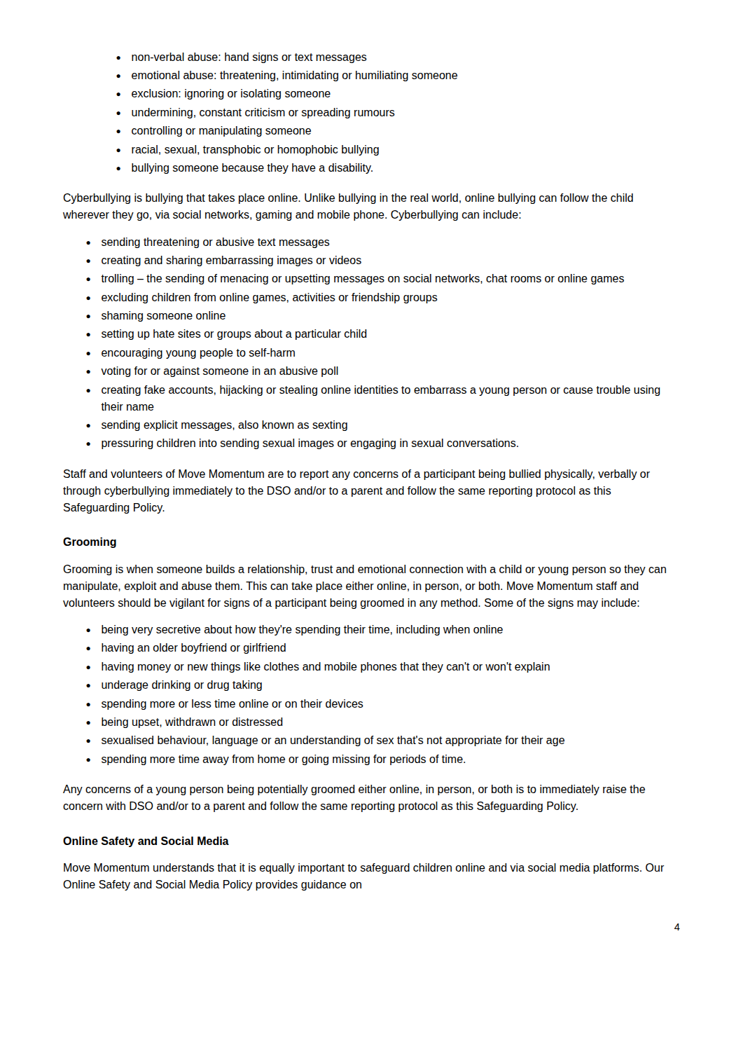non-verbal abuse: hand signs or text messages
emotional abuse: threatening, intimidating or humiliating someone
exclusion: ignoring or isolating someone
undermining, constant criticism or spreading rumours
controlling or manipulating someone
racial, sexual, transphobic or homophobic bullying
bullying someone because they have a disability.
Cyberbullying is bullying that takes place online. Unlike bullying in the real world, online bullying can follow the child wherever they go, via social networks, gaming and mobile phone. Cyberbullying can include:
sending threatening or abusive text messages
creating and sharing embarrassing images or videos
trolling – the sending of menacing or upsetting messages on social networks, chat rooms or online games
excluding children from online games, activities or friendship groups
shaming someone online
setting up hate sites or groups about a particular child
encouraging young people to self-harm
voting for or against someone in an abusive poll
creating fake accounts, hijacking or stealing online identities to embarrass a young person or cause trouble using their name
sending explicit messages, also known as sexting
pressuring children into sending sexual images or engaging in sexual conversations.
Staff and volunteers of Move Momentum are to report any concerns of a participant being bullied physically, verbally or through cyberbullying immediately to the DSO and/or to a parent and follow the same reporting protocol as this Safeguarding Policy.
Grooming
Grooming is when someone builds a relationship, trust and emotional connection with a child or young person so they can manipulate, exploit and abuse them. This can take place either online, in person, or both. Move Momentum staff and volunteers should be vigilant for signs of a participant being groomed in any method. Some of the signs may include:
being very secretive about how they're spending their time, including when online
having an older boyfriend or girlfriend
having money or new things like clothes and mobile phones that they can't or won't explain
underage drinking or drug taking
spending more or less time online or on their devices
being upset, withdrawn or distressed
sexualised behaviour, language or an understanding of sex that's not appropriate for their age
spending more time away from home or going missing for periods of time.
Any concerns of a young person being potentially groomed either online, in person, or both is to immediately raise the concern with DSO and/or to a parent and follow the same reporting protocol as this Safeguarding Policy.
Online Safety and Social Media
Move Momentum understands that it is equally important to safeguard children online and via social media platforms. Our Online Safety and Social Media Policy provides guidance on
4